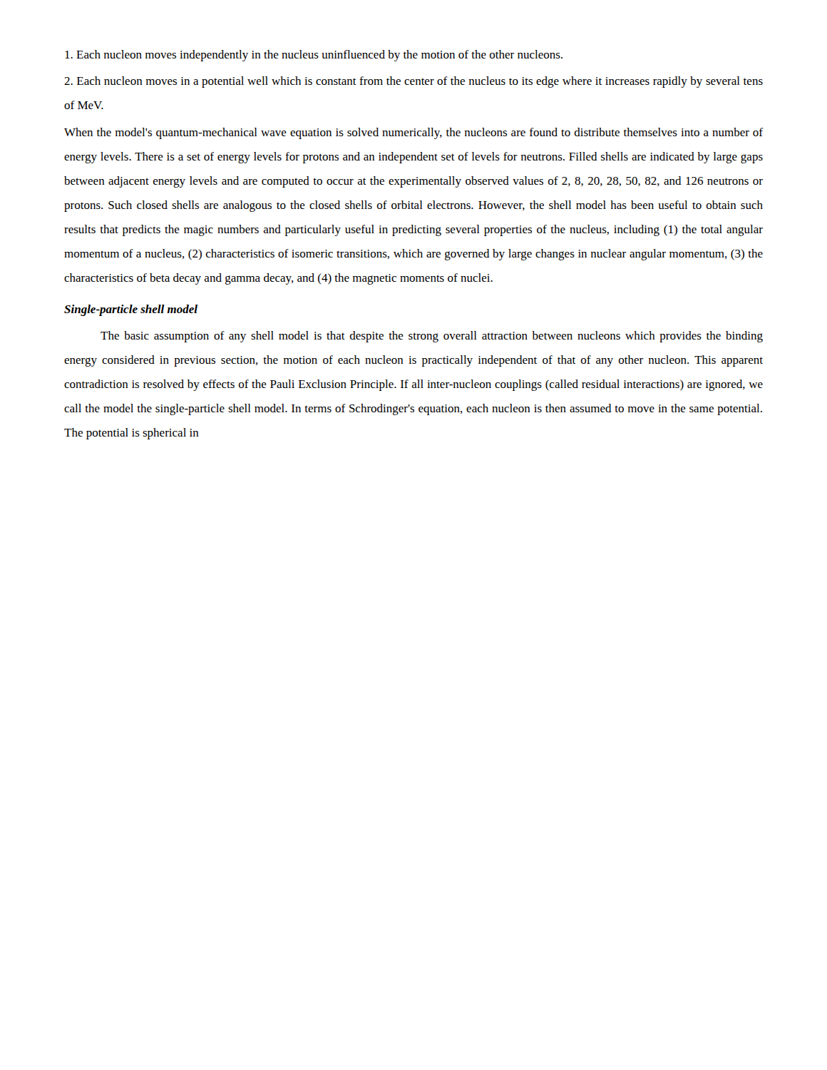1. Each nucleon moves independently in the nucleus uninfluenced by the motion of the other nucleons.
2. Each nucleon moves in a potential well which is constant from the center of the nucleus to its edge where it increases rapidly by several tens of MeV.
When the model's quantum-mechanical wave equation is solved numerically, the nucleons are found to distribute themselves into a number of energy levels. There is a set of energy levels for protons and an independent set of levels for neutrons. Filled shells are indicated by large gaps between adjacent energy levels and are computed to occur at the experimentally observed values of 2, 8, 20, 28, 50, 82, and 126 neutrons or protons. Such closed shells are analogous to the closed shells of orbital electrons. However, the shell model has been useful to obtain such results that predicts the magic numbers and particularly useful in predicting several properties of the nucleus, including (1) the total angular momentum of a nucleus, (2) characteristics of isomeric transitions, which are governed by large changes in nuclear angular momentum, (3) the characteristics of beta decay and gamma decay, and (4) the magnetic moments of nuclei.
Single-particle shell model
The basic assumption of any shell model is that despite the strong overall attraction between nucleons which provides the binding energy considered in previous section, the motion of each nucleon is practically independent of that of any other nucleon. This apparent contradiction is resolved by effects of the Pauli Exclusion Principle. If all inter-nucleon couplings (called residual interactions) are ignored, we call the model the single-particle shell model. In terms of Schrodinger's equation, each nucleon is then assumed to move in the same potential. The potential is spherical in